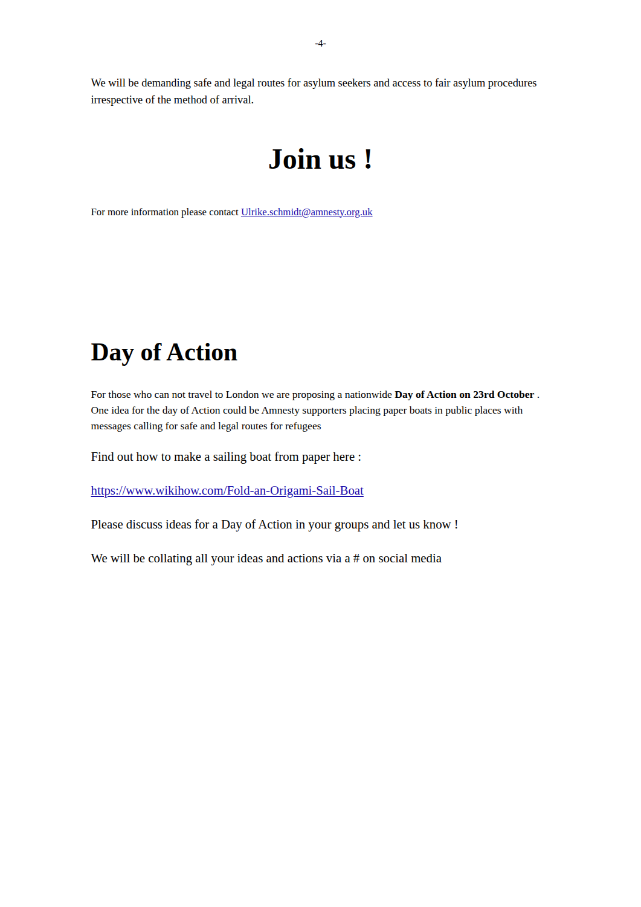-4-
We will be demanding safe and legal routes for asylum seekers and access to fair asylum procedures irrespective of the method of arrival.
Join us !
For more information please contact Ulrike.schmidt@amnesty.org.uk
Day of Action
For those who can not travel to London we are proposing a nationwide Day of Action on 23rd October . One idea for the day of Action could be Amnesty supporters placing paper boats in public places with messages calling for safe and legal routes for refugees
Find out how to make a sailing boat from paper here :
https://www.wikihow.com/Fold-an-Origami-Sail-Boat
Please discuss ideas for a Day of Action in your groups and let us know !
We will be collating all your ideas and actions via a # on social media